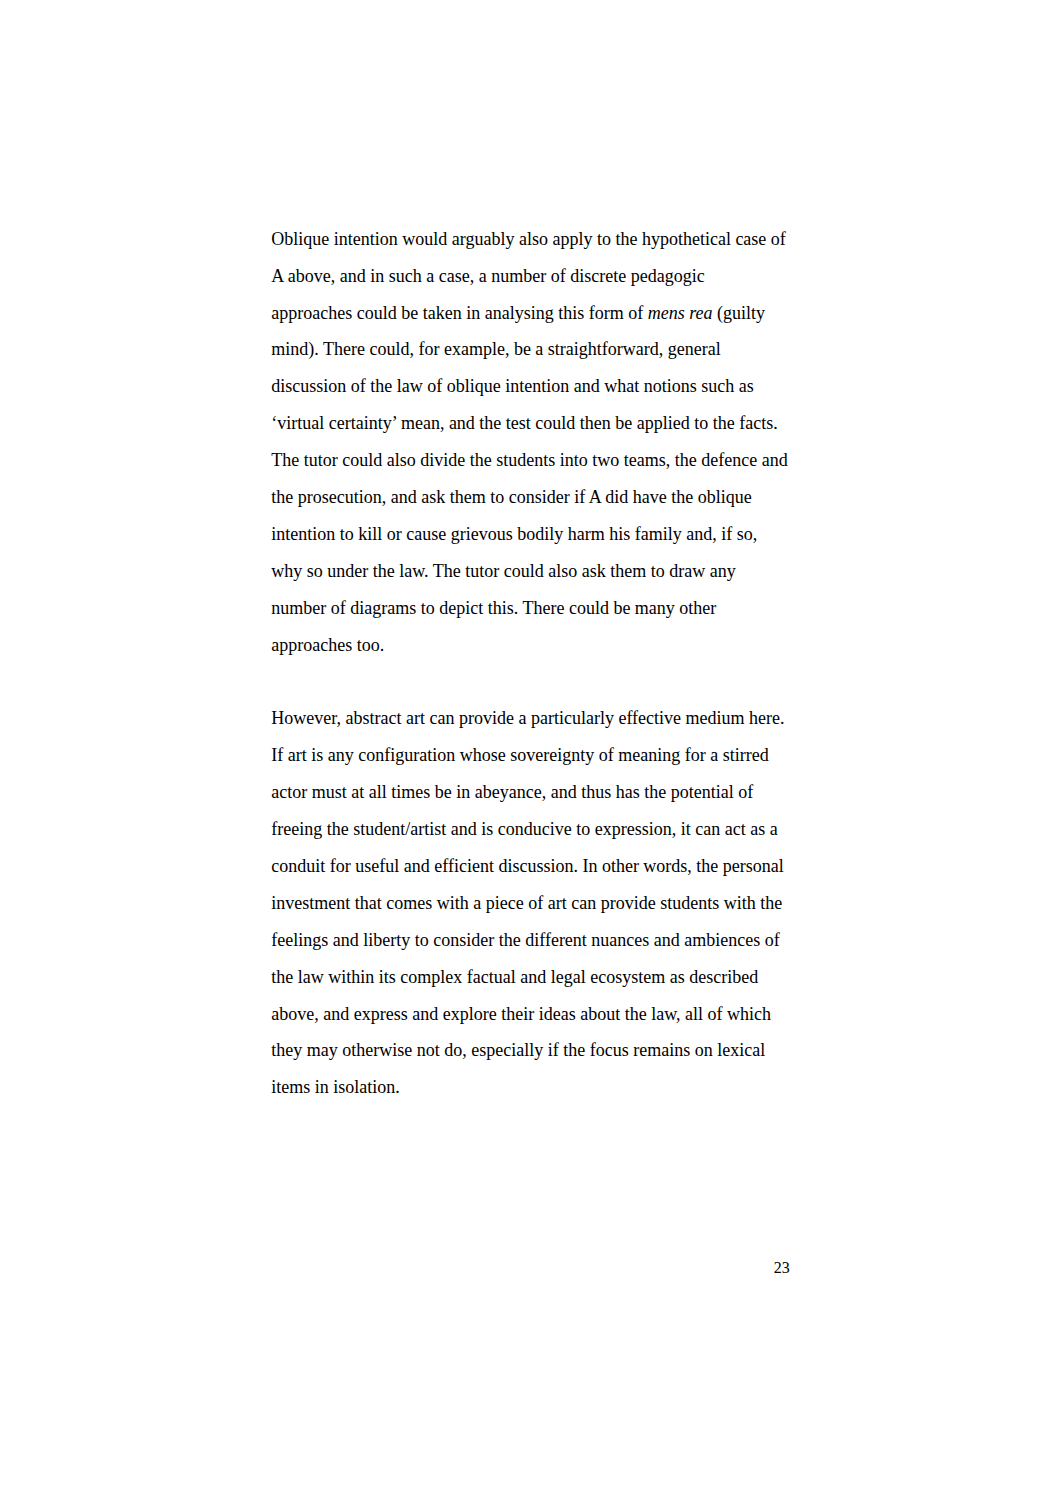Oblique intention would arguably also apply to the hypothetical case of A above, and in such a case, a number of discrete pedagogic approaches could be taken in analysing this form of mens rea (guilty mind). There could, for example, be a straightforward, general discussion of the law of oblique intention and what notions such as ‘virtual certainty’ mean, and the test could then be applied to the facts. The tutor could also divide the students into two teams, the defence and the prosecution, and ask them to consider if A did have the oblique intention to kill or cause grievous bodily harm his family and, if so, why so under the law. The tutor could also ask them to draw any number of diagrams to depict this. There could be many other approaches too.
However, abstract art can provide a particularly effective medium here. If art is any configuration whose sovereignty of meaning for a stirred actor must at all times be in abeyance, and thus has the potential of freeing the student/artist and is conducive to expression, it can act as a conduit for useful and efficient discussion. In other words, the personal investment that comes with a piece of art can provide students with the feelings and liberty to consider the different nuances and ambiences of the law within its complex factual and legal ecosystem as described above, and express and explore their ideas about the law, all of which they may otherwise not do, especially if the focus remains on lexical items in isolation.
23